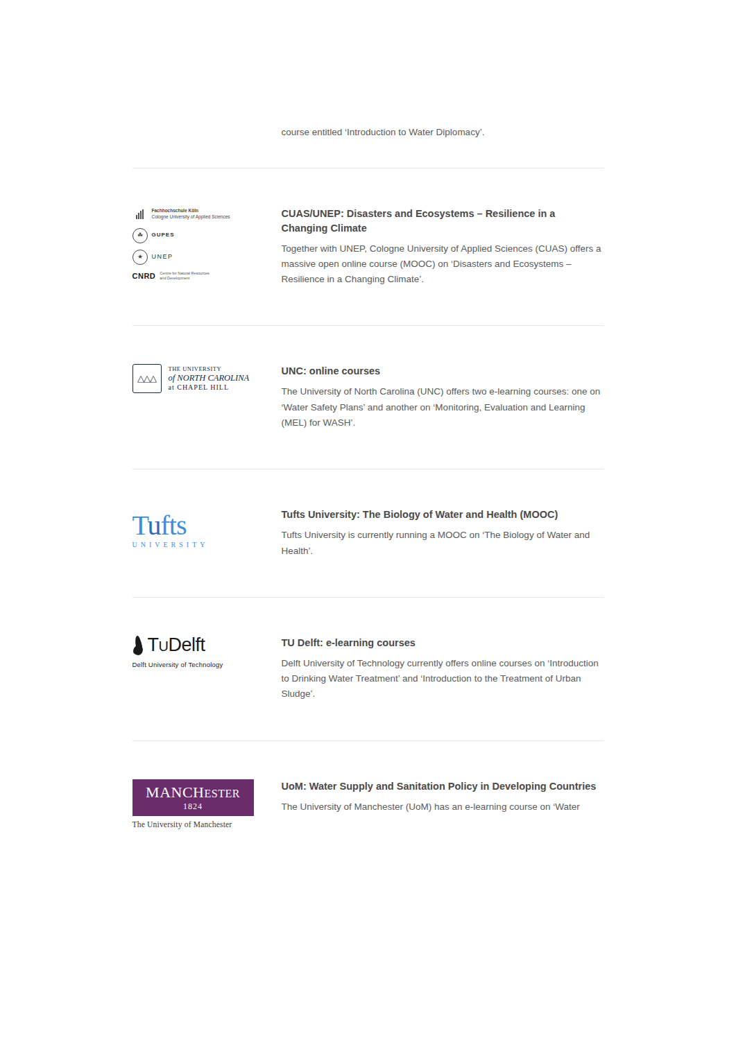course entitled ‘Introduction to Water Diplomacy’.
Fachhochschule Köln Cologne University of Applied Sciences
☘
GUPES
★
UNEP
CNRD
Centre for Natural Resources
and Development
CUAS/UNEP: Disasters and Ecosystems – Resilience in a Changing Climate
Together with UNEP, Cologne University of Applied Sciences (CUAS) offers a massive open online course (MOOC) on ‘Disasters and Ecosystems – Resilience in a Changing Climate’.
△△△
THE UNIVERSITY
of NORTH CAROLINA
at CHAPEL HILL
UNC: online courses
The University of North Carolina (UNC) offers two e-learning courses: one on ‘Water Safety Plans’ and another on ‘Monitoring, Evaluation and Learning (MEL) for WASH’.
Tufts
UNIVERSITY
Tufts University: The Biology of Water and Health (MOOC)
Tufts University is currently running a MOOC on ‘The Biology of Water and Health’.
TUDelft
Delft University of Technology
TU Delft: e-learning courses
Delft University of Technology currently offers online courses on ‘Introduction to Drinking Water Treatment’ and ‘Introduction to the Treatment of Urban Sludge’.
MANCHESTER
1824
The University of Manchester
UoM: Water Supply and Sanitation Policy in Developing Countries
The University of Manchester (UoM) has an e-learning course on ‘Water